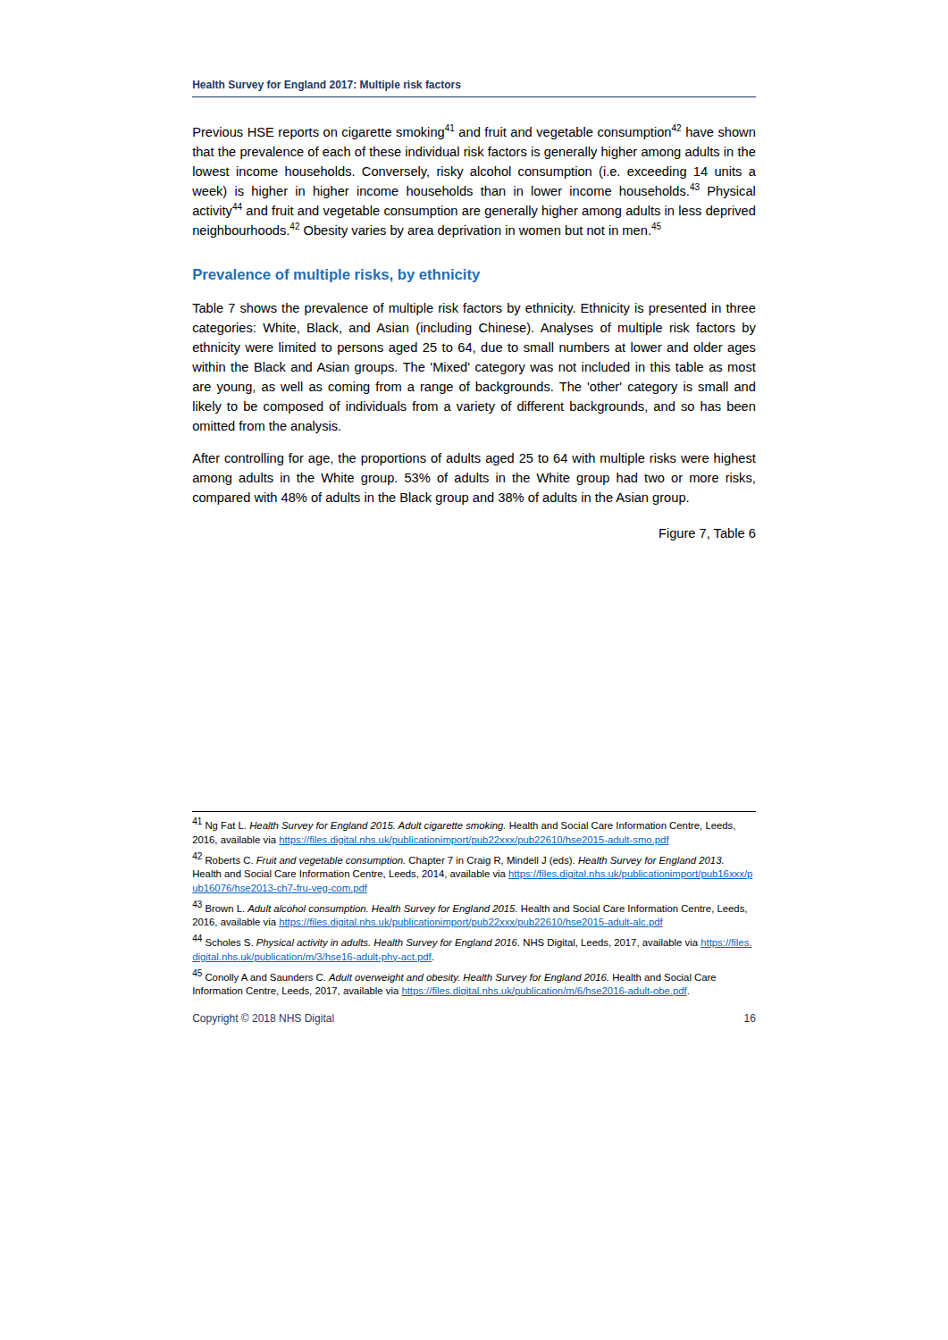Health Survey for England 2017: Multiple risk factors
Previous HSE reports on cigarette smoking41 and fruit and vegetable consumption42 have shown that the prevalence of each of these individual risk factors is generally higher among adults in the lowest income households. Conversely, risky alcohol consumption (i.e. exceeding 14 units a week) is higher in higher income households than in lower income households.43 Physical activity44 and fruit and vegetable consumption are generally higher among adults in less deprived neighbourhoods.42 Obesity varies by area deprivation in women but not in men.45
Prevalence of multiple risks, by ethnicity
Table 7 shows the prevalence of multiple risk factors by ethnicity. Ethnicity is presented in three categories: White, Black, and Asian (including Chinese). Analyses of multiple risk factors by ethnicity were limited to persons aged 25 to 64, due to small numbers at lower and older ages within the Black and Asian groups. The 'Mixed' category was not included in this table as most are young, as well as coming from a range of backgrounds. The 'other' category is small and likely to be composed of individuals from a variety of different backgrounds, and so has been omitted from the analysis.
After controlling for age, the proportions of adults aged 25 to 64 with multiple risks were highest among adults in the White group. 53% of adults in the White group had two or more risks, compared with 48% of adults in the Black group and 38% of adults in the Asian group.
Figure 7, Table 6
41 Ng Fat L. Health Survey for England 2015. Adult cigarette smoking. Health and Social Care Information Centre, Leeds, 2016, available via https://files.digital.nhs.uk/publicationimport/pub22xxx/pub22610/hse2015-adult-smo.pdf
42 Roberts C. Fruit and vegetable consumption. Chapter 7 in Craig R, Mindell J (eds). Health Survey for England 2013. Health and Social Care Information Centre, Leeds, 2014, available via https://files.digital.nhs.uk/publicationimport/pub16xxx/pub16076/hse2013-ch7-fru-veg-com.pdf
43 Brown L. Adult alcohol consumption. Health Survey for England 2015. Health and Social Care Information Centre, Leeds, 2016, available via https://files.digital.nhs.uk/publicationimport/pub22xxx/pub22610/hse2015-adult-alc.pdf
44 Scholes S. Physical activity in adults. Health Survey for England 2016. NHS Digital, Leeds, 2017, available via https://files.digital.nhs.uk/publication/m/3/hse16-adult-phy-act.pdf.
45 Conolly A and Saunders C. Adult overweight and obesity. Health Survey for England 2016. Health and Social Care Information Centre, Leeds, 2017, available via https://files.digital.nhs.uk/publication/m/6/hse2016-adult-obe.pdf.
Copyright © 2018 NHS Digital 16